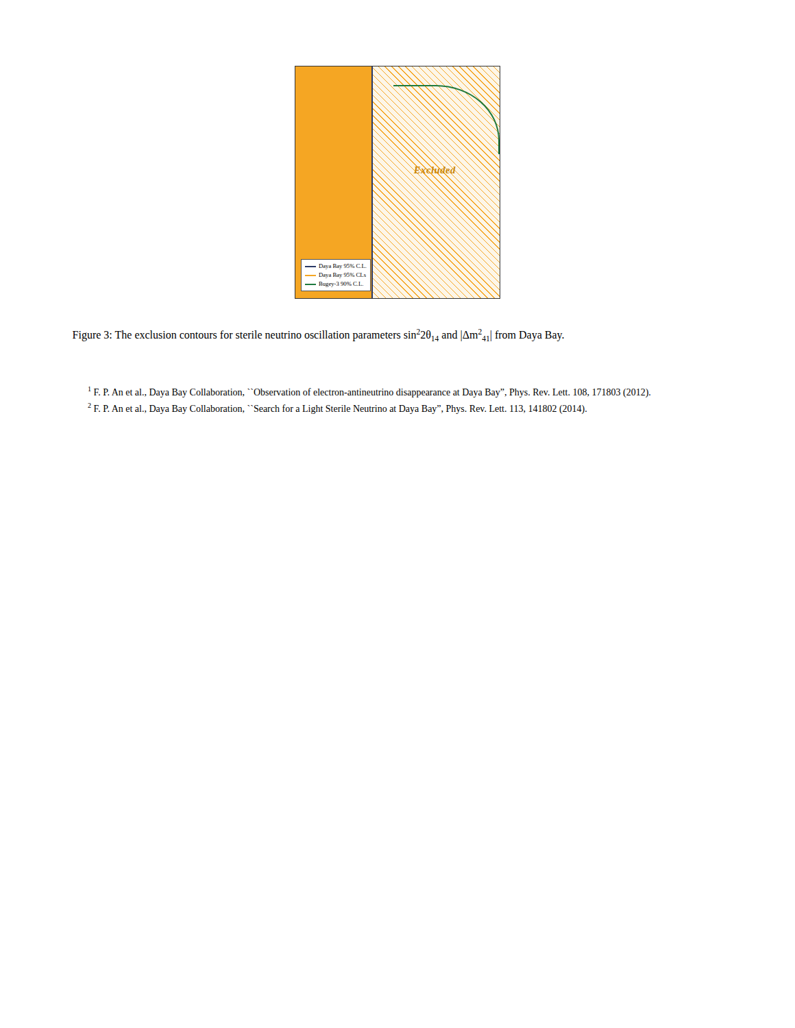Δm241 (eV2) 10-1 10-2 10-3 10-4
Excluded
Daya Bay 95% C.L.
Daya Bay 95% CLs
Bugey-3 90% C.L.
10-2 10-1 1 sin22θ14
Figure 3: The exclusion contours for sterile neutrino oscillation parameters sin22θ14 and |Δm241| from Daya Bay.
1 F. P. An et al., Daya Bay Collaboration, ``Observation of electron-antineutrino disappearance at Daya Bay”, Phys. Rev. Lett. 108, 171803 (2012).
2 F. P. An et al., Daya Bay Collaboration, ``Search for a Light Sterile Neutrino at Daya Bay”, Phys. Rev. Lett. 113, 141802 (2014).